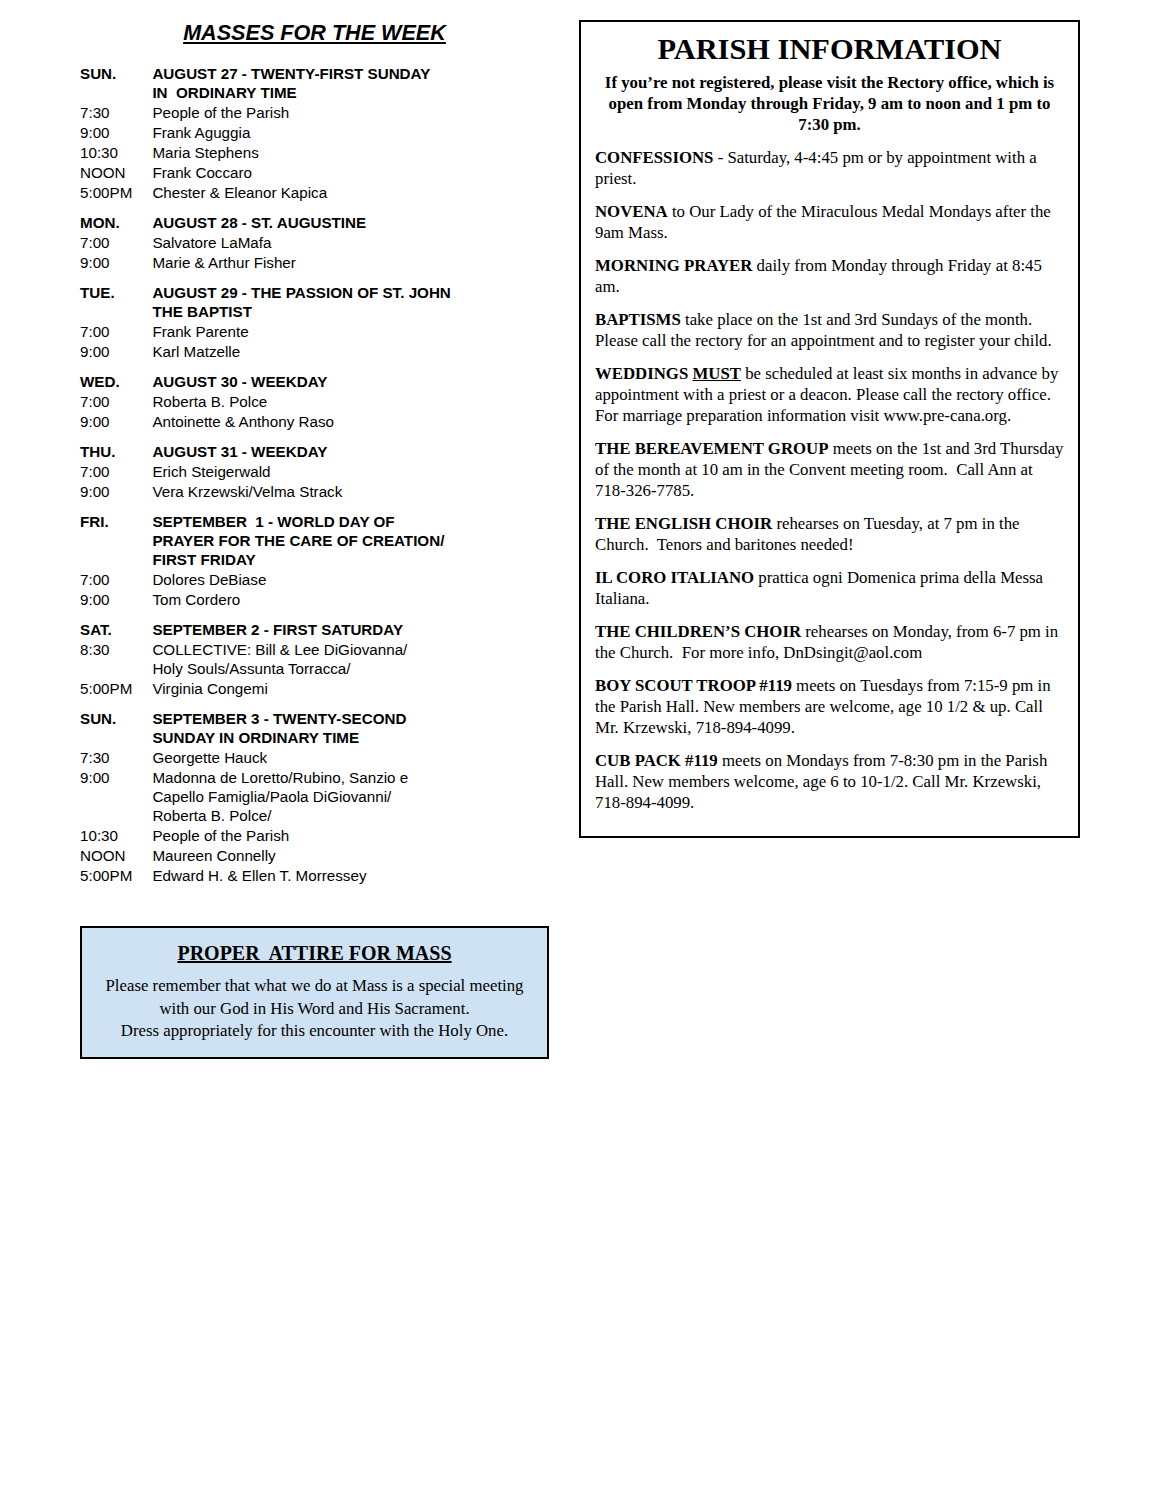MASSES FOR THE WEEK
| SUN. | AUGUST 27 - TWENTY-FIRST SUNDAY IN ORDINARY TIME |
| 7:30 | People of the Parish |
| 9:00 | Frank Aguggia |
| 10:30 | Maria Stephens |
| NOON | Frank Coccaro |
| 5:00PM | Chester & Eleanor Kapica |
| MON. | AUGUST 28 - ST. AUGUSTINE |
| 7:00 | Salvatore LaMafa |
| 9:00 | Marie & Arthur Fisher |
| TUE. | AUGUST 29 - THE PASSION OF ST. JOHN THE BAPTIST |
| 7:00 | Frank Parente |
| 9:00 | Karl Matzelle |
| WED. | AUGUST 30 - WEEKDAY |
| 7:00 | Roberta B. Polce |
| 9:00 | Antoinette & Anthony Raso |
| THU. | AUGUST 31 - WEEKDAY |
| 7:00 | Erich Steigerwald |
| 9:00 | Vera Krzewski/Velma Strack |
| FRI. | SEPTEMBER 1 - WORLD DAY OF PRAYER FOR THE CARE OF CREATION/ FIRST FRIDAY |
| 7:00 | Dolores DeBiase |
| 9:00 | Tom Cordero |
| SAT. | SEPTEMBER 2 - FIRST SATURDAY |
| 8:30 | COLLECTIVE: Bill & Lee DiGiovanna/ Holy Souls/Assunta Torracca/ |
| 5:00PM | Virginia Congemi |
| SUN. | SEPTEMBER 3 - TWENTY-SECOND SUNDAY IN ORDINARY TIME |
| 7:30 | Georgette Hauck |
| 9:00 | Madonna de Loretto/Rubino, Sanzio e Capello Famiglia/Paola DiGiovanni/ Roberta B. Polce/ |
| 10:30 | People of the Parish |
| NOON | Maureen Connelly |
| 5:00PM | Edward H. & Ellen T. Morressey |
PROPER ATTIRE FOR MASS
Please remember that what we do at Mass is a special meeting with our God in His Word and His Sacrament.
Dress appropriately for this encounter with the Holy One.
PARISH INFORMATION
If you’re not registered, please visit the Rectory office, which is open from Monday through Friday, 9 am to noon and 1 pm to 7:30 pm.
CONFESSIONS - Saturday, 4-4:45 pm or by appointment with a priest.
NOVENA to Our Lady of the Miraculous Medal Mondays after the 9am Mass.
MORNING PRAYER daily from Monday through Friday at 8:45 am.
BAPTISMS take place on the 1st and 3rd Sundays of the month. Please call the rectory for an appointment and to register your child.
WEDDINGS MUST be scheduled at least six months in advance by appointment with a priest or a deacon. Please call the rectory office. For marriage preparation information visit www.pre-cana.org.
THE BEREAVEMENT GROUP meets on the 1st and 3rd Thursday of the month at 10 am in the Convent meeting room. Call Ann at 718-326-7785.
THE ENGLISH CHOIR rehearses on Tuesday, at 7 pm in the Church. Tenors and baritones needed!
IL CORO ITALIANO prattica ogni Domenica prima della Messa Italiana.
THE CHILDREN’S CHOIR rehearses on Monday, from 6-7 pm in the Church. For more info, DnDsingit@aol.com
BOY SCOUT TROOP #119 meets on Tuesdays from 7:15-9 pm in the Parish Hall. New members are welcome, age 10 1/2 & up. Call Mr. Krzewski, 718-894-4099.
CUB PACK #119 meets on Mondays from 7-8:30 pm in the Parish Hall. New members welcome, age 6 to 10-1/2. Call Mr. Krzewski, 718-894-4099.